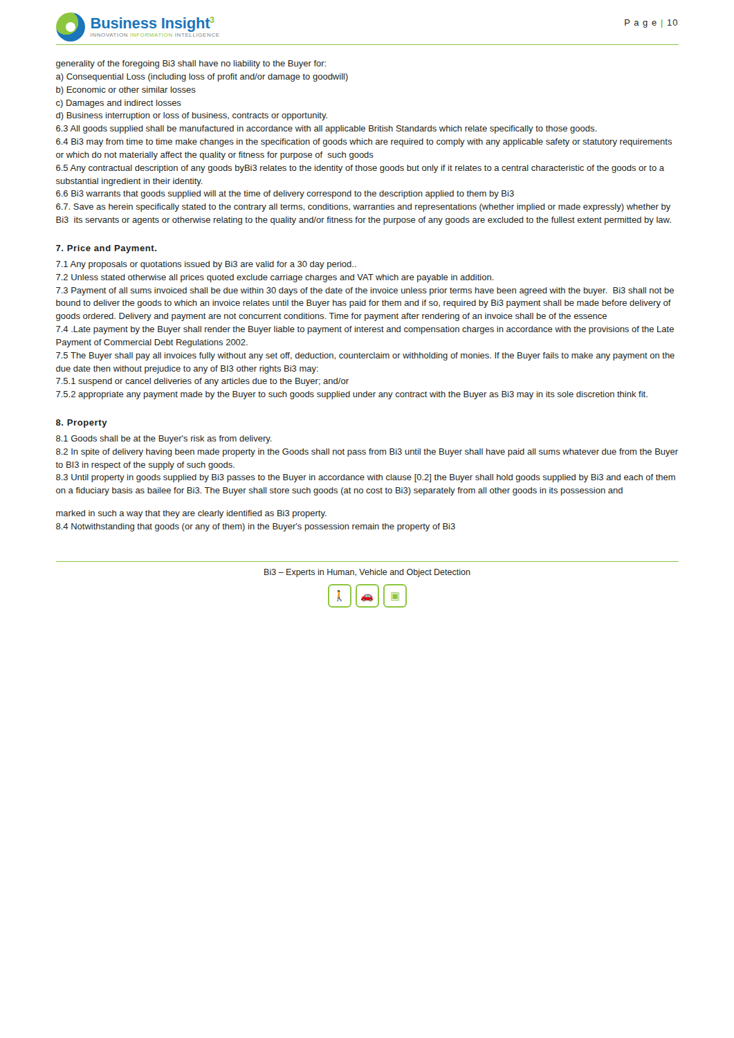Business Insight3
INNOVATION INFORMATION INTELLIGENCE
P a g e | 10
generality of the foregoing Bi3 shall have no liability to the Buyer for:
a) Consequential Loss (including loss of profit and/or damage to goodwill)
b) Economic or other similar losses
c) Damages and indirect losses
d) Business interruption or loss of business, contracts or opportunity.
6.3 All goods supplied shall be manufactured in accordance with all applicable British Standards which relate specifically to those goods.
6.4 Bi3 may from time to time make changes in the specification of goods which are required to comply with any applicable safety or statutory requirements or which do not materially affect the quality or fitness for purpose of such goods
6.5 Any contractual description of any goods byBi3 relates to the identity of those goods but only if it relates to a central characteristic of the goods or to a substantial ingredient in their identity.
6.6 Bi3 warrants that goods supplied will at the time of delivery correspond to the description applied to them by Bi3
6.7. Save as herein specifically stated to the contrary all terms, conditions, warranties and representations (whether implied or made expressly) whether by Bi3 its servants or agents or otherwise relating to the quality and/or fitness for the purpose of any goods are excluded to the fullest extent permitted by law.
7. Price and Payment.
7.1 Any proposals or quotations issued by Bi3 are valid for a 30 day period..
7.2 Unless stated otherwise all prices quoted exclude carriage charges and VAT which are payable in addition.
7.3 Payment of all sums invoiced shall be due within 30 days of the date of the invoice unless prior terms have been agreed with the buyer. Bi3 shall not be bound to deliver the goods to which an invoice relates until the Buyer has paid for them and if so, required by Bi3 payment shall be made before delivery of goods ordered. Delivery and payment are not concurrent conditions. Time for payment after rendering of an invoice shall be of the essence
7.4 .Late payment by the Buyer shall render the Buyer liable to payment of interest and compensation charges in accordance with the provisions of the Late Payment of Commercial Debt Regulations 2002.
7.5 The Buyer shall pay all invoices fully without any set off, deduction, counterclaim or withholding of monies. If the Buyer fails to make any payment on the due date then without prejudice to any of BI3 other rights Bi3 may:
7.5.1 suspend or cancel deliveries of any articles due to the Buyer; and/or
7.5.2 appropriate any payment made by the Buyer to such goods supplied under any contract with the Buyer as Bi3 may in its sole discretion think fit.
8. Property
8.1 Goods shall be at the Buyer's risk as from delivery.
8.2 In spite of delivery having been made property in the Goods shall not pass from Bi3 until the Buyer shall have paid all sums whatever due from the Buyer to BI3 in respect of the supply of such goods.
8.3 Until property in goods supplied by Bi3 passes to the Buyer in accordance with clause [0.2] the Buyer shall hold goods supplied by Bi3 and each of them on a fiduciary basis as bailee for Bi3. The Buyer shall store such goods (at no cost to Bi3) separately from all other goods in its possession and
marked in such a way that they are clearly identified as Bi3 property.
8.4 Notwithstanding that goods (or any of them) in the Buyer's possession remain the property of Bi3
Bi3 – Experts in Human, Vehicle and Object Detection
🚶
🚗
▣